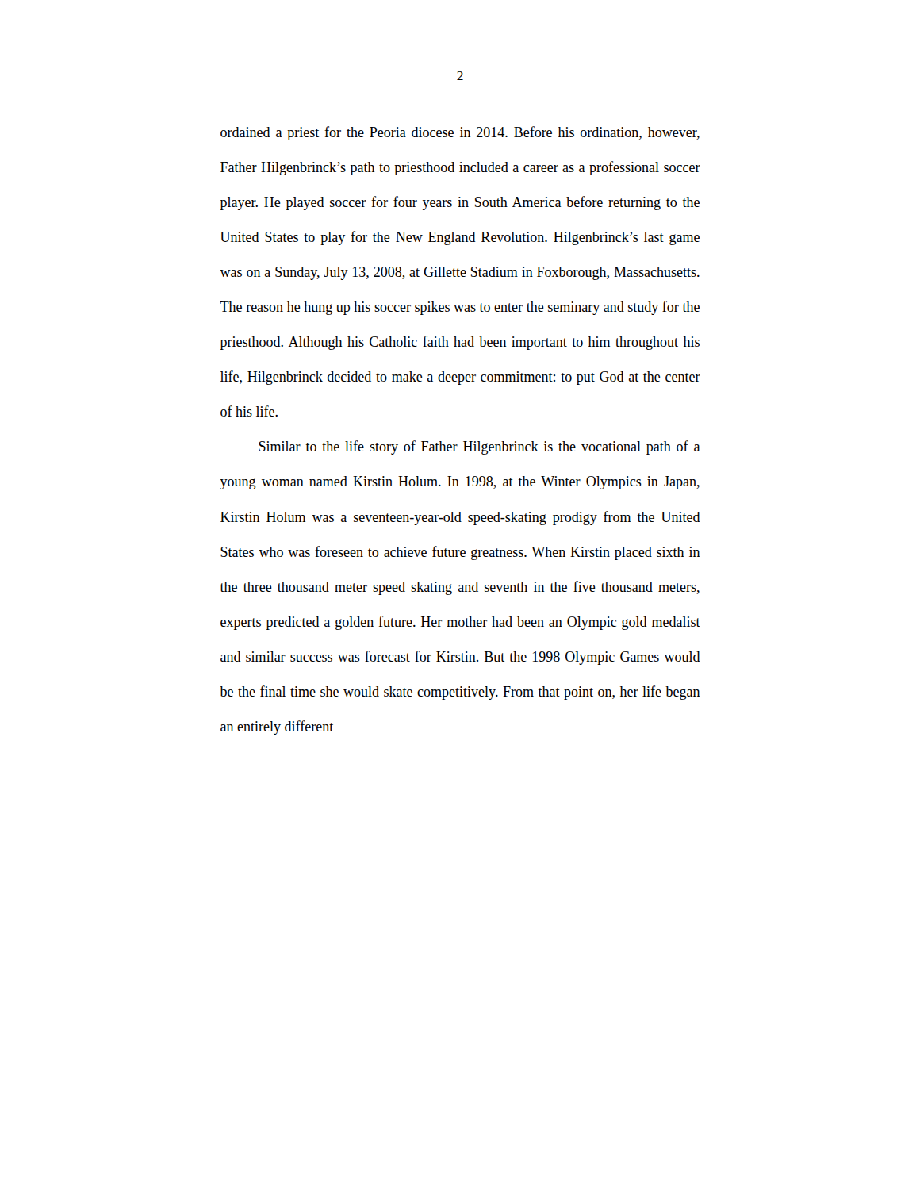2
ordained a priest for the Peoria diocese in 2014. Before his ordination, however, Father Hilgenbrinck’s path to priesthood included a career as a professional soccer player. He played soccer for four years in South America before returning to the United States to play for the New England Revolution. Hilgenbrinck’s last game was on a Sunday, July 13, 2008, at Gillette Stadium in Foxborough, Massachusetts. The reason he hung up his soccer spikes was to enter the seminary and study for the priesthood. Although his Catholic faith had been important to him throughout his life, Hilgenbrinck decided to make a deeper commitment: to put God at the center of his life.
Similar to the life story of Father Hilgenbrinck is the vocational path of a young woman named Kirstin Holum. In 1998, at the Winter Olympics in Japan, Kirstin Holum was a seventeen-year-old speed-skating prodigy from the United States who was foreseen to achieve future greatness. When Kirstin placed sixth in the three thousand meter speed skating and seventh in the five thousand meters, experts predicted a golden future. Her mother had been an Olympic gold medalist and similar success was forecast for Kirstin. But the 1998 Olympic Games would be the final time she would skate competitively. From that point on, her life began an entirely different